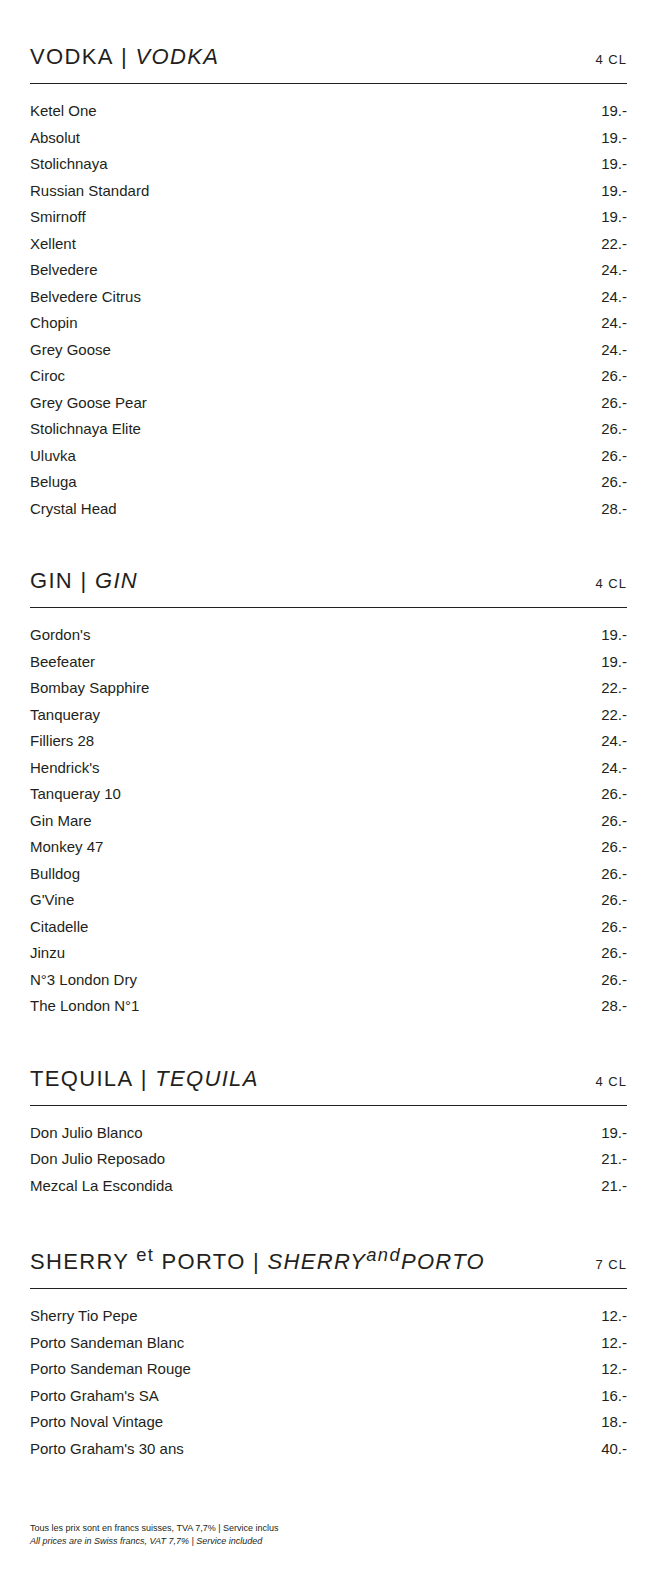VODKA | VODKA 4 CL
| Ketel One | 19.- |
| Absolut | 19.- |
| Stolichnaya | 19.- |
| Russian Standard | 19.- |
| Smirnoff | 19.- |
| Xellent | 22.- |
| Belvedere | 24.- |
| Belvedere Citrus | 24.- |
| Chopin | 24.- |
| Grey Goose | 24.- |
| Ciroc | 26.- |
| Grey Goose Pear | 26.- |
| Stolichnaya Elite | 26.- |
| Uluvka | 26.- |
| Beluga | 26.- |
| Crystal Head | 28.- |
GIN | GIN 4 CL
| Gordon's | 19.- |
| Beefeater | 19.- |
| Bombay Sapphire | 22.- |
| Tanqueray | 22.- |
| Filliers 28 | 24.- |
| Hendrick's | 24.- |
| Tanqueray 10 | 26.- |
| Gin Mare | 26.- |
| Monkey 47 | 26.- |
| Bulldog | 26.- |
| G'Vine | 26.- |
| Citadelle | 26.- |
| Jinzu | 26.- |
| N°3 London Dry | 26.- |
| The London N°1 | 28.- |
TEQUILA | TEQUILA 4 CL
| Don Julio Blanco | 19.- |
| Don Julio Reposado | 21.- |
| Mezcal La Escondida | 21.- |
SHERRY et PORTO | SHERRYandPORTO 7 CL
| Sherry Tio Pepe | 12.- |
| Porto Sandeman Blanc | 12.- |
| Porto Sandeman Rouge | 12.- |
| Porto Graham's SA | 16.- |
| Porto Noval Vintage | 18.- |
| Porto Graham's 30 ans | 40.- |
Tous les prix sont en francs suisses, TVA 7,7% | Service inclus
All prices are in Swiss francs, VAT 7,7% | Service included